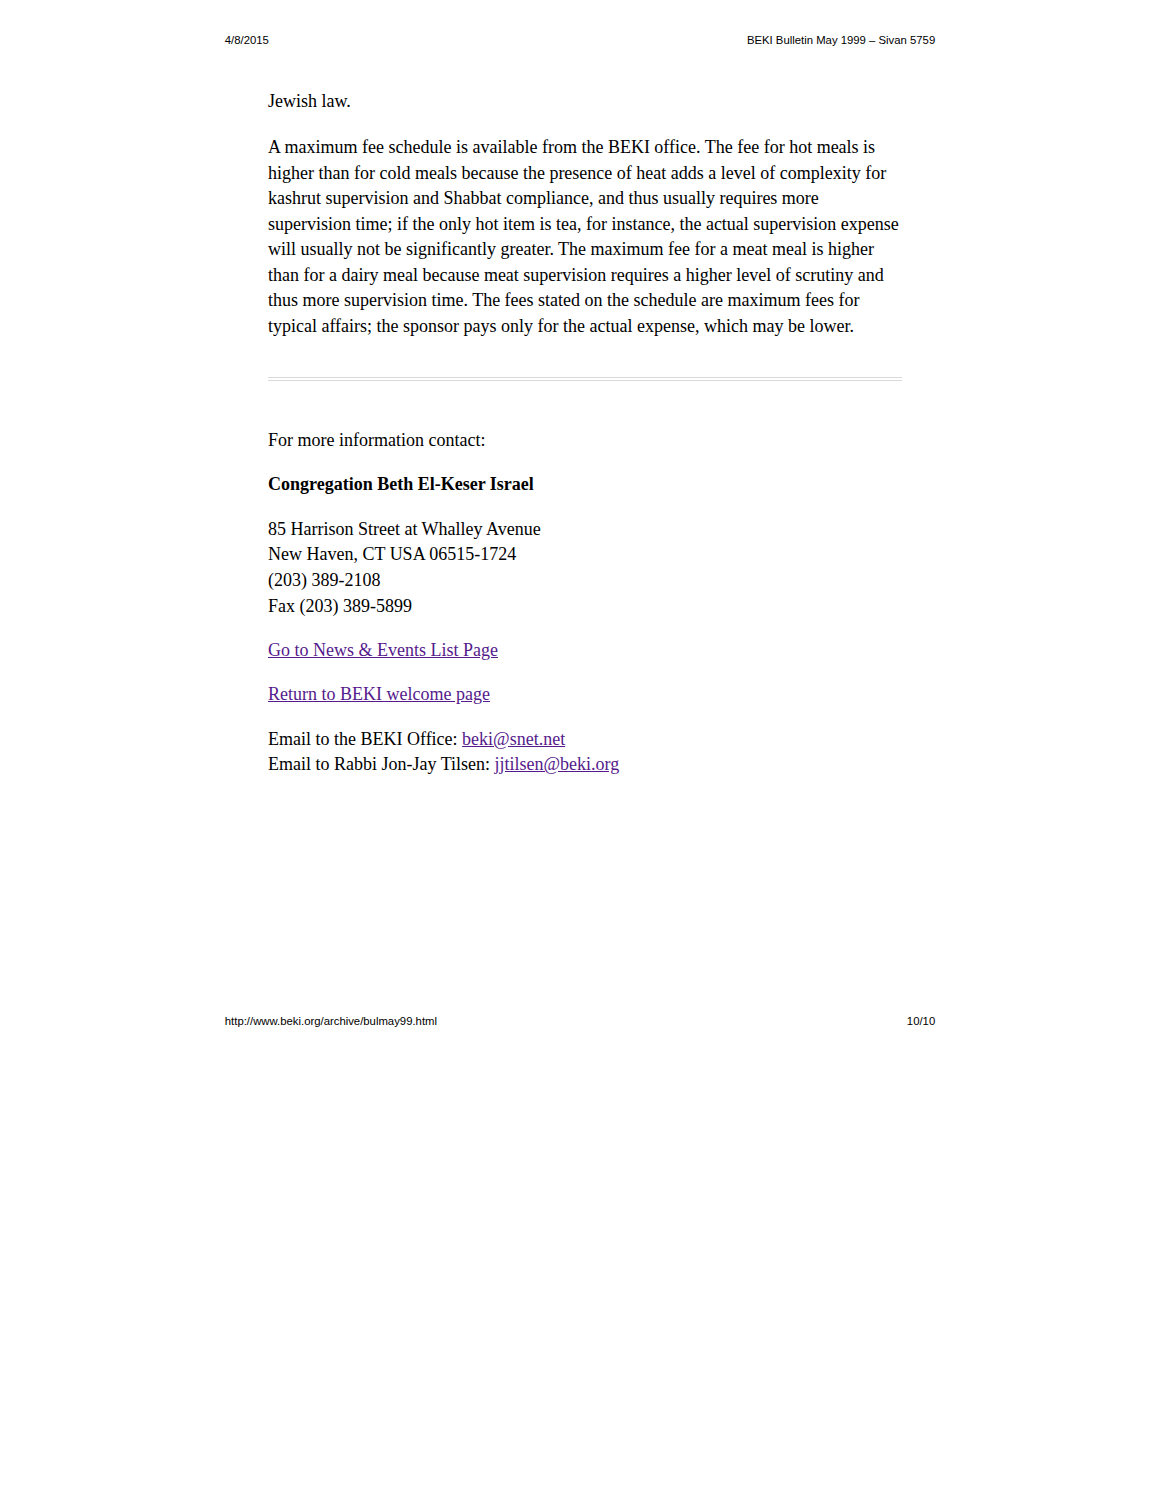4/8/2015 BEKI Bulletin May 1999 – Sivan 5759
Jewish law.
A maximum fee schedule is available from the BEKI office. The fee for hot meals is higher than for cold meals because the presence of heat adds a level of complexity for kashrut supervision and Shabbat compliance, and thus usually requires more supervision time; if the only hot item is tea, for instance, the actual supervision expense will usually not be significantly greater. The maximum fee for a meat meal is higher than for a dairy meal because meat supervision requires a higher level of scrutiny and thus more supervision time. The fees stated on the schedule are maximum fees for typical affairs; the sponsor pays only for the actual expense, which may be lower.
For more information contact:
Congregation Beth El-Keser Israel
85 Harrison Street at Whalley Avenue
New Haven, CT USA 06515-1724
(203) 389-2108
Fax (203) 389-5899
Go to News & Events List Page
Return to BEKI welcome page
Email to the BEKI Office: beki@snet.net
Email to Rabbi Jon-Jay Tilsen: jjtilsen@beki.org
http://www.beki.org/archive/bulmay99.html 10/10